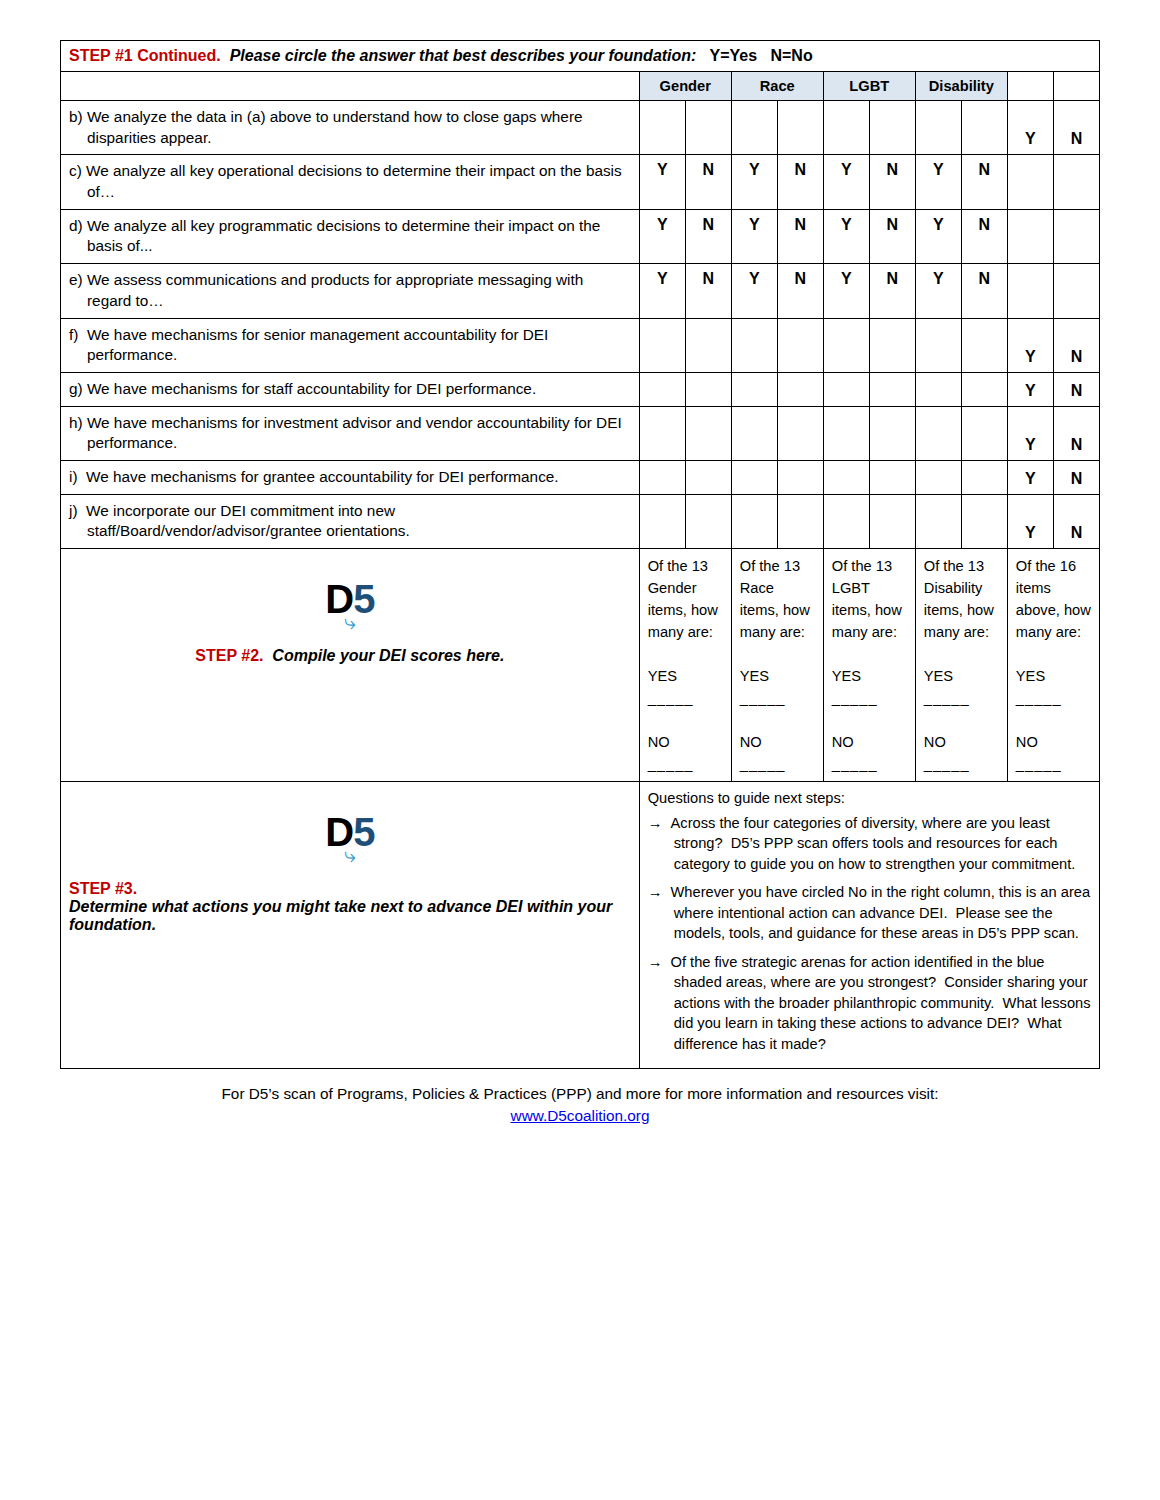| STEP #1 Continued. Please circle the answer that best describes your foundation: Y=Yes N=No |
| | Gender | Race | LGBT | Disability | | |
| b) We analyze the data in (a) above to understand how to close gaps where disparities appear. | | | | | | | | | Y | N |
| c) We analyze all key operational decisions to determine their impact on the basis of… | Y | N | Y | N | Y | N | Y | N | | |
| d) We analyze all key programmatic decisions to determine their impact on the basis of... | Y | N | Y | N | Y | N | Y | N | | |
| e) We assess communications and products for appropriate messaging with regard to… | Y | N | Y | N | Y | N | Y | N | | |
| f) We have mechanisms for senior management accountability for DEI performance. | | | | | | | | | Y | N |
| g) We have mechanisms for staff accountability for DEI performance. | | | | | | | | | Y | N |
| h) We have mechanisms for investment advisor and vendor accountability for DEI performance. | | | | | | | | | Y | N |
| i) We have mechanisms for grantee accountability for DEI performance. | | | | | | | | | Y | N |
| j) We incorporate our DEI commitment into new staff/Board/vendor/advisor/grantee orientations. | | | | | | | | | Y | N |
| D 5 ⤷ STEP #2. Compile your DEI scores here. | Of the 13 Gender items, how many are: YES _____ NO _____ | Of the 13 Race items, how many are: YES _____ NO _____ | Of the 13 LGBT items, how many are: YES _____ NO _____ | Of the 13 Disability items, how many are: YES _____ NO _____ | Of the 16 items above, how many are: YES _____ NO _____ |
| D 5 ⤷ STEP #3. Determine what actions you might take next to advance DEI within your foundation. | Questions to guide next steps: Across the four categories of diversity, where are you least strong? D5’s PPP scan offers tools and resources for each category to guide you on how to strengthen your commitment. Wherever you have circled No in the right column, this is an area where intentional action can advance DEI. Please see the models, tools, and guidance for these areas in D5’s PPP scan. Of the five strategic arenas for action identified in the blue shaded areas, where are you strongest? Consider sharing your actions with the broader philanthropic community. What lessons did you learn in taking these actions to advance DEI? What difference has it made? |
For D5’s scan of Programs, Policies & Practices (PPP) and more for more information and resources visit:
www.D5coalition.org